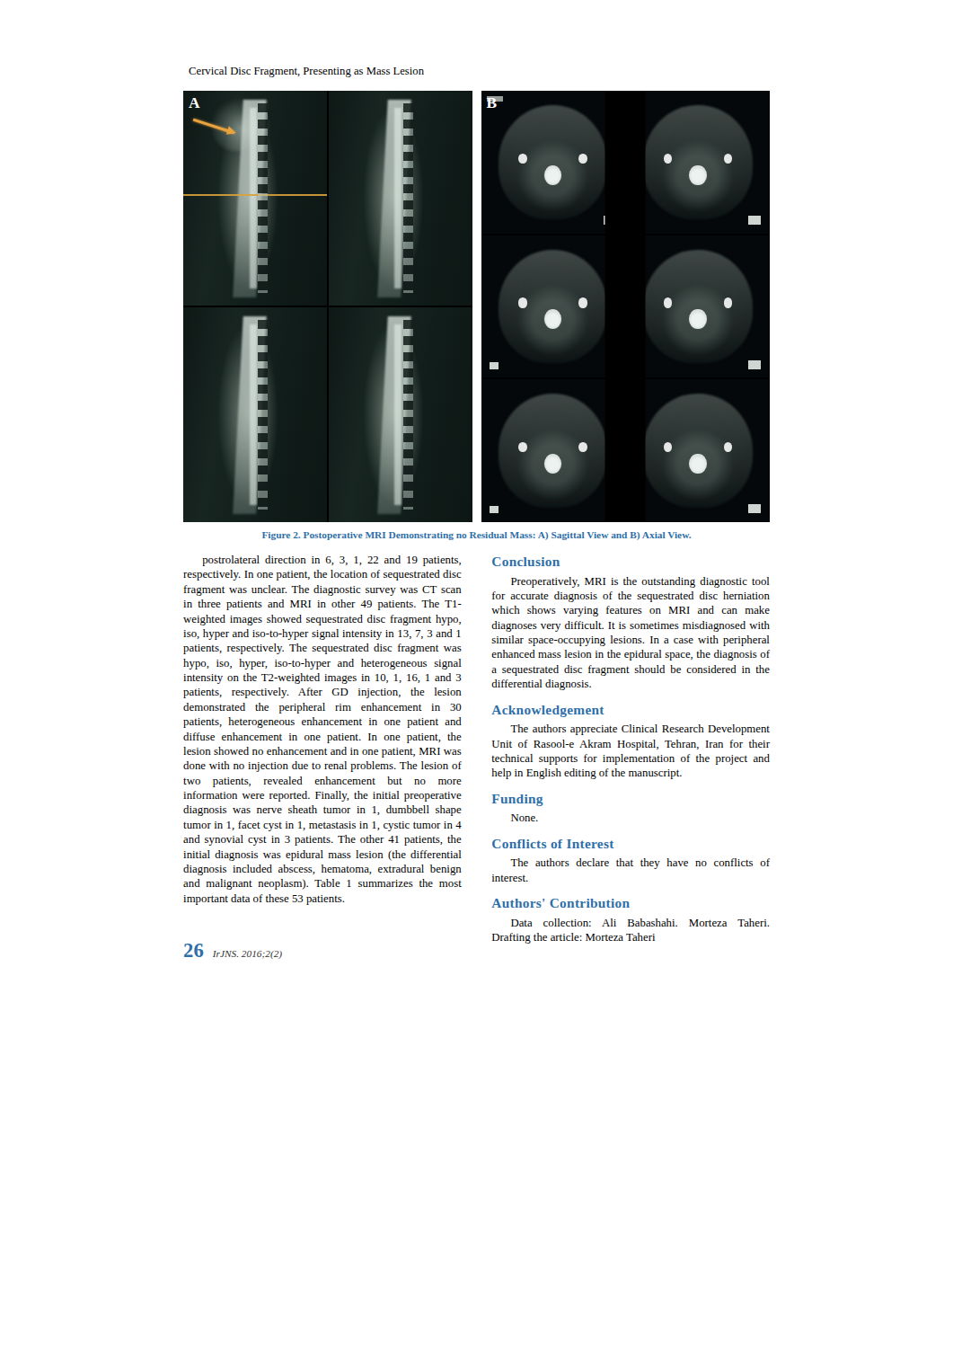Cervical Disc Fragment, Presenting as Mass Lesion
A
B
Figure 2. Postoperative MRI Demonstrating no Residual Mass: A) Sagittal View and B) Axial View.
postrolateral direction in 6, 3, 1, 22 and 19 patients, respectively. In one patient, the location of sequestrated disc fragment was unclear. The diagnostic survey was CT scan in three patients and MRI in other 49 patients. The T1-weighted images showed sequestrated disc fragment hypo, iso, hyper and iso-to-hyper signal intensity in 13, 7, 3 and 1 patients, respectively. The sequestrated disc fragment was hypo, iso, hyper, iso-to-hyper and heterogeneous signal intensity on the T2-weighted images in 10, 1, 16, 1 and 3 patients, respectively. After GD injection, the lesion demonstrated the peripheral rim enhancement in 30 patients, heterogeneous enhancement in one patient and diffuse enhancement in one patient. In one patient, the lesion showed no enhancement and in one patient, MRI was done with no injection due to renal problems. The lesion of two patients, revealed enhancement but no more information were reported. Finally, the initial preoperative diagnosis was nerve sheath tumor in 1, dumbbell shape tumor in 1, facet cyst in 1, metastasis in 1, cystic tumor in 4 and synovial cyst in 3 patients. The other 41 patients, the initial diagnosis was epidural mass lesion (the differential diagnosis included abscess, hematoma, extradural benign and malignant neoplasm). Table 1 summarizes the most important data of these 53 patients.
Conclusion
Preoperatively, MRI is the outstanding diagnostic tool for accurate diagnosis of the sequestrated disc herniation which shows varying features on MRI and can make diagnoses very difficult. It is sometimes misdiagnosed with similar space-occupying lesions. In a case with peripheral enhanced mass lesion in the epidural space, the diagnosis of a sequestrated disc fragment should be considered in the differential diagnosis.
Acknowledgement
The authors appreciate Clinical Research Development Unit of Rasool-e Akram Hospital, Tehran, Iran for their technical supports for implementation of the project and help in English editing of the manuscript.
Funding
None.
Conflicts of Interest
The authors declare that they have no conflicts of interest.
Authors' Contribution
Data collection: Ali Babashahi. Morteza Taheri. Drafting the article: Morteza Taheri
26 IrJNS. 2016;2(2)